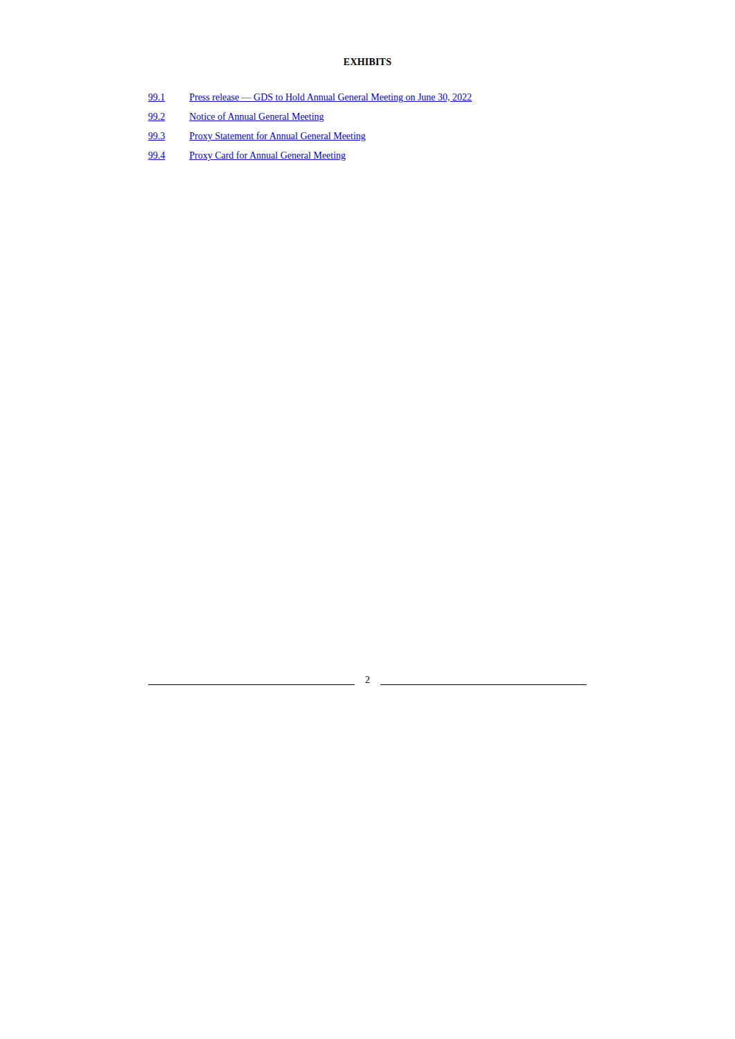EXHIBITS
| 99.1 | Press release — GDS to Hold Annual General Meeting on June 30, 2022 |
| 99.2 | Notice of Annual General Meeting |
| 99.3 | Proxy Statement for Annual General Meeting |
| 99.4 | Proxy Card for Annual General Meeting |
2